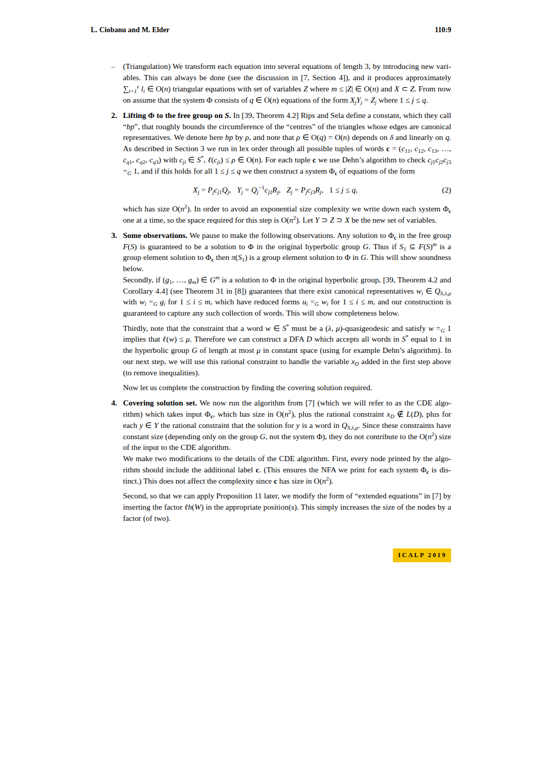L. Ciobanu and M. Elder
110:9
(Triangulation) We transform each equation into several equations of length 3, by introducing new variables. This can always be done (see the discussion in [7, Section 4]), and it produces approximately ∑i=1s li ∈ O(n) triangular equations with set of variables Z where m ≤ |Z| ∈ O(n) and X ⊂ Z. From now on assume that the system Φ consists of q ∈ O(n) equations of the form XjYj = Zj where 1 ≤ j ≤ q.
Lifting Φ to the free group on S. In [39, Theorem 4.2] Rips and Sela define a constant, which they call “bp”, that roughly bounds the circumference of the “centres” of the triangles whose edges are canonical representatives. We denote here bp by ρ, and note that ρ ∈ O(q) = O(n) depends on δ and linearly on q. As described in Section 3 we run in lex order through all possible tuples of words c = (c11, c12, c13, …, cq1, cq2, cq3) with cji ∈ S*, ℓ(cji) ≤ ρ ∈ O(n). For each tuple c we use Dehn’s algorithm to check cj1cj2cj3 =G 1, and if this holds for all 1 ≤ j ≤ q we then construct a system Φc of equations of the form
Xj = Pjcj1Qj, Yj = Qj−1cj2Rj, Zj = Pjcj3Rj, 1 ≤ j ≤ q,
(2)
which has size O(n2). In order to avoid an exponential size complexity we write down each system Φc one at a time, so the space required for this step is O(n2). Let Y ⊃ Z ⊃ X be the new set of variables.
Some observations. We pause to make the following observations. Any solution to Φc in the free group F(S) is guaranteed to be a solution to Φ in the original hyperbolic group G. Thus if S1 ⊆ F(S)m is a group element solution to Φc then π(S1) is a group element solution to Φ in G. This will show soundness below.
Secondly, if (g1, …, gm) ∈ Gm is a solution to Φ in the original hyperbolic group, [39, Theorem 4.2 and Corollary 4.4] (see Theorem 31 in [8]) guarantees that there exist canonical representatives wi ∈ QS,λ,μ with wi =G gi for 1 ≤ i ≤ m, which have reduced forms ui =G wi for 1 ≤ i ≤ m, and our construction is guaranteed to capture any such collection of words. This will show completeness below.
Thirdly, note that the constraint that a word w ∈ S* must be a (λ, μ)-quasigeodesic and satisfy w =G 1 implies that ℓ(w) ≤ μ. Therefore we can construct a DFA D which accepts all words in S* equal to 1 in the hyperbolic group G of length at most μ in constant space (using for example Dehn’s algorithm). In our next step, we will use this rational constraint to handle the variable xD added in the first step above (to remove inequalities).
Now let us complete the construction by finding the covering solution required.
Covering solution set. We now run the algorithm from [7] (which we will refer to as the CDE algorithm) which takes input Φc, which has size in O(n2), plus the rational constraint xD ∉ L(D), plus for each y ∈ Y the rational constraint that the solution for y is a word in QS,λ,μ. Since these constraints have constant size (depending only on the group G, not the system Φ), they do not contribute to the O(n2) size of the input to the CDE algorithm.
We make two modifications to the details of the CDE algorithm. First, every node printed by the algorithm should include the additional label c. (This ensures the NFA we print for each system Φc is distinct.) This does not affect the complexity since c has size in O(n2).
Second, so that we can apply Proposition 11 later, we modify the form of “extended equations” in [7] by inserting the factor ℓh(W) in the appropriate position(s). This simply increases the size of the nodes by a factor (of two).
ICALP 2019